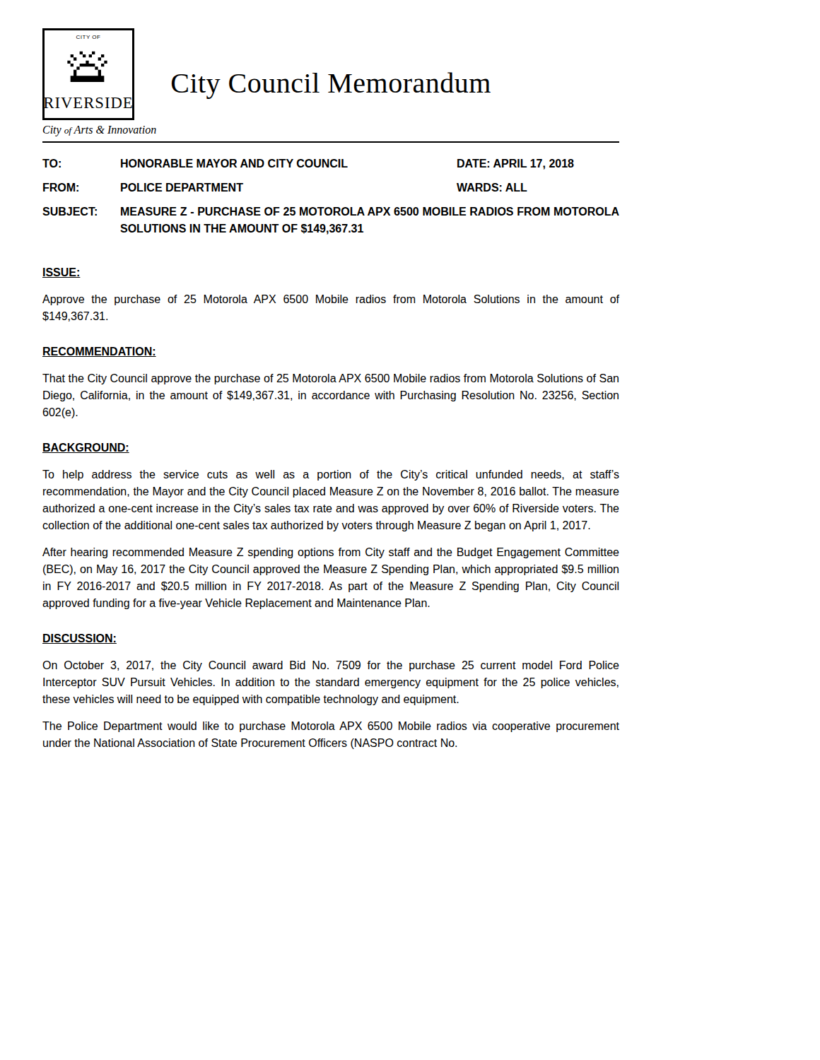CITY OF
🛎
RIVERSIDE
City of Arts & Innovation
City Council Memorandum
| TO: | HONORABLE MAYOR AND CITY COUNCIL | DATE: APRIL 17, 2018 |
| FROM: | POLICE DEPARTMENT | WARDS: ALL |
| SUBJECT: | MEASURE Z - PURCHASE OF 25 MOTOROLA APX 6500 MOBILE RADIOS FROM MOTOROLA SOLUTIONS IN THE AMOUNT OF $149,367.31 |
ISSUE:
Approve the purchase of 25 Motorola APX 6500 Mobile radios from Motorola Solutions in the amount of $149,367.31.
RECOMMENDATION:
That the City Council approve the purchase of 25 Motorola APX 6500 Mobile radios from Motorola Solutions of San Diego, California, in the amount of $149,367.31, in accordance with Purchasing Resolution No. 23256, Section 602(e).
BACKGROUND:
To help address the service cuts as well as a portion of the City’s critical unfunded needs, at staff’s recommendation, the Mayor and the City Council placed Measure Z on the November 8, 2016 ballot. The measure authorized a one-cent increase in the City’s sales tax rate and was approved by over 60% of Riverside voters. The collection of the additional one-cent sales tax authorized by voters through Measure Z began on April 1, 2017.
After hearing recommended Measure Z spending options from City staff and the Budget Engagement Committee (BEC), on May 16, 2017 the City Council approved the Measure Z Spending Plan, which appropriated $9.5 million in FY 2016-2017 and $20.5 million in FY 2017-2018. As part of the Measure Z Spending Plan, City Council approved funding for a five-year Vehicle Replacement and Maintenance Plan.
DISCUSSION:
On October 3, 2017, the City Council award Bid No. 7509 for the purchase 25 current model Ford Police Interceptor SUV Pursuit Vehicles. In addition to the standard emergency equipment for the 25 police vehicles, these vehicles will need to be equipped with compatible technology and equipment.
The Police Department would like to purchase Motorola APX 6500 Mobile radios via cooperative procurement under the National Association of State Procurement Officers (NASPO contract No.